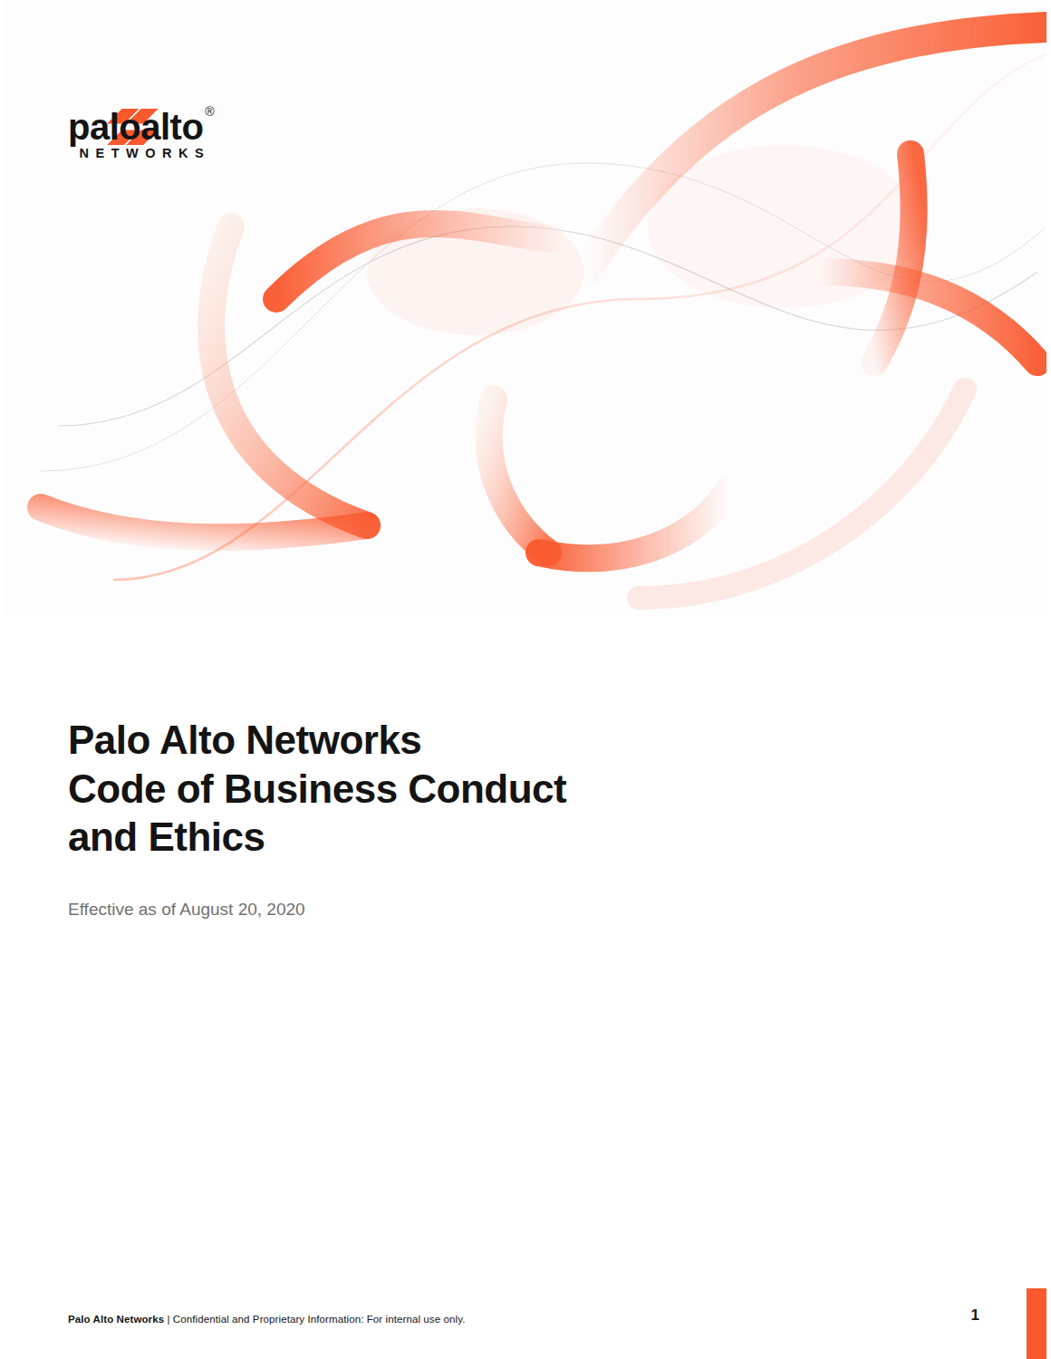paloalto® NETWORKS
Palo Alto Networks
Code of Business Conduct
and Ethics
Effective as of August 20, 2020
Palo Alto Networks | Confidential and Proprietary Information: For internal use only.
1